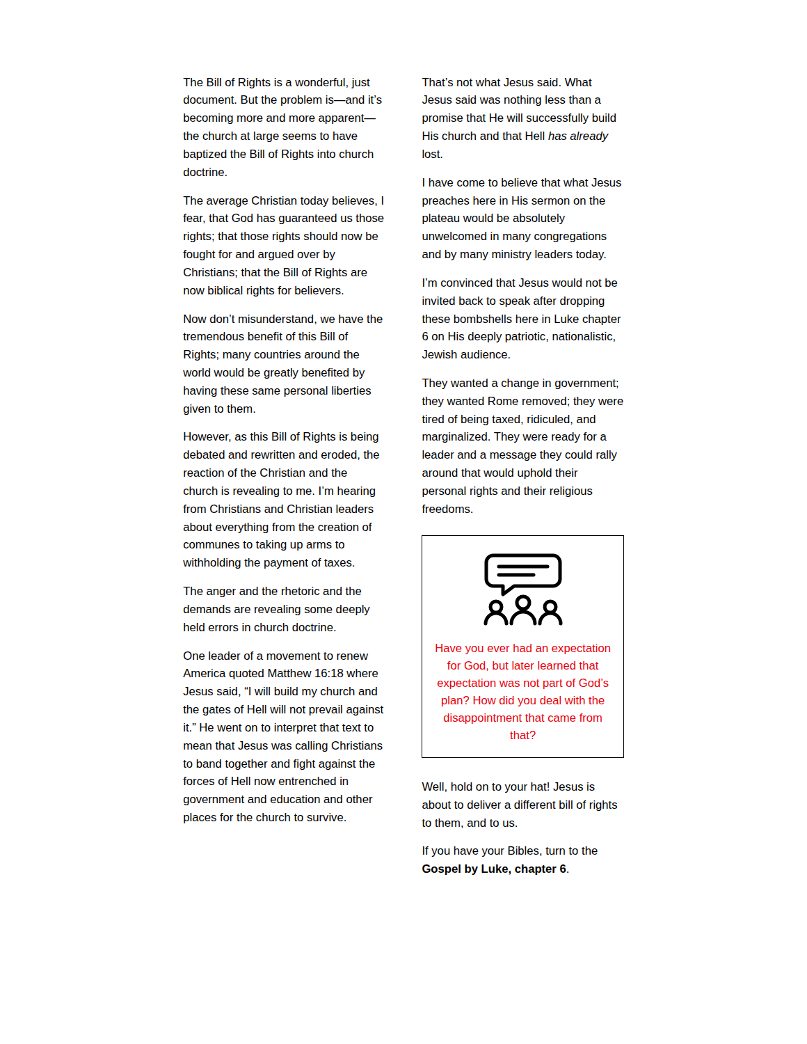The Bill of Rights is a wonderful, just document. But the problem is—and it’s becoming more and more apparent—the church at large seems to have baptized the Bill of Rights into church doctrine.
The average Christian today believes, I fear, that God has guaranteed us those rights; that those rights should now be fought for and argued over by Christians; that the Bill of Rights are now biblical rights for believers.
Now don’t misunderstand, we have the tremendous benefit of this Bill of Rights; many countries around the world would be greatly benefited by having these same personal liberties given to them.
However, as this Bill of Rights is being debated and rewritten and eroded, the reaction of the Christian and the church is revealing to me. I’m hearing from Christians and Christian leaders about everything from the creation of communes to taking up arms to withholding the payment of taxes.
The anger and the rhetoric and the demands are revealing some deeply held errors in church doctrine.
One leader of a movement to renew America quoted Matthew 16:18 where Jesus said, “I will build my church and the gates of Hell will not prevail against it.” He went on to interpret that text to mean that Jesus was calling Christians to band together and fight against the forces of Hell now entrenched in government and education and other places for the church to survive.
That’s not what Jesus said. What Jesus said was nothing less than a promise that He will successfully build His church and that Hell has already lost.
I have come to believe that what Jesus preaches here in His sermon on the plateau would be absolutely unwelcomed in many congregations and by many ministry leaders today.
I’m convinced that Jesus would not be invited back to speak after dropping these bombshells here in Luke chapter 6 on His deeply patriotic, nationalistic, Jewish audience.
They wanted a change in government; they wanted Rome removed; they were tired of being taxed, ridiculed, and marginalized. They were ready for a leader and a message they could rally around that would uphold their personal rights and their religious freedoms.
Have you ever had an expectation for God, but later learned that expectation was not part of God’s plan? How did you deal with the disappointment that came from that?
Well, hold on to your hat! Jesus is about to deliver a different bill of rights to them, and to us.
If you have your Bibles, turn to the Gospel by Luke, chapter 6.